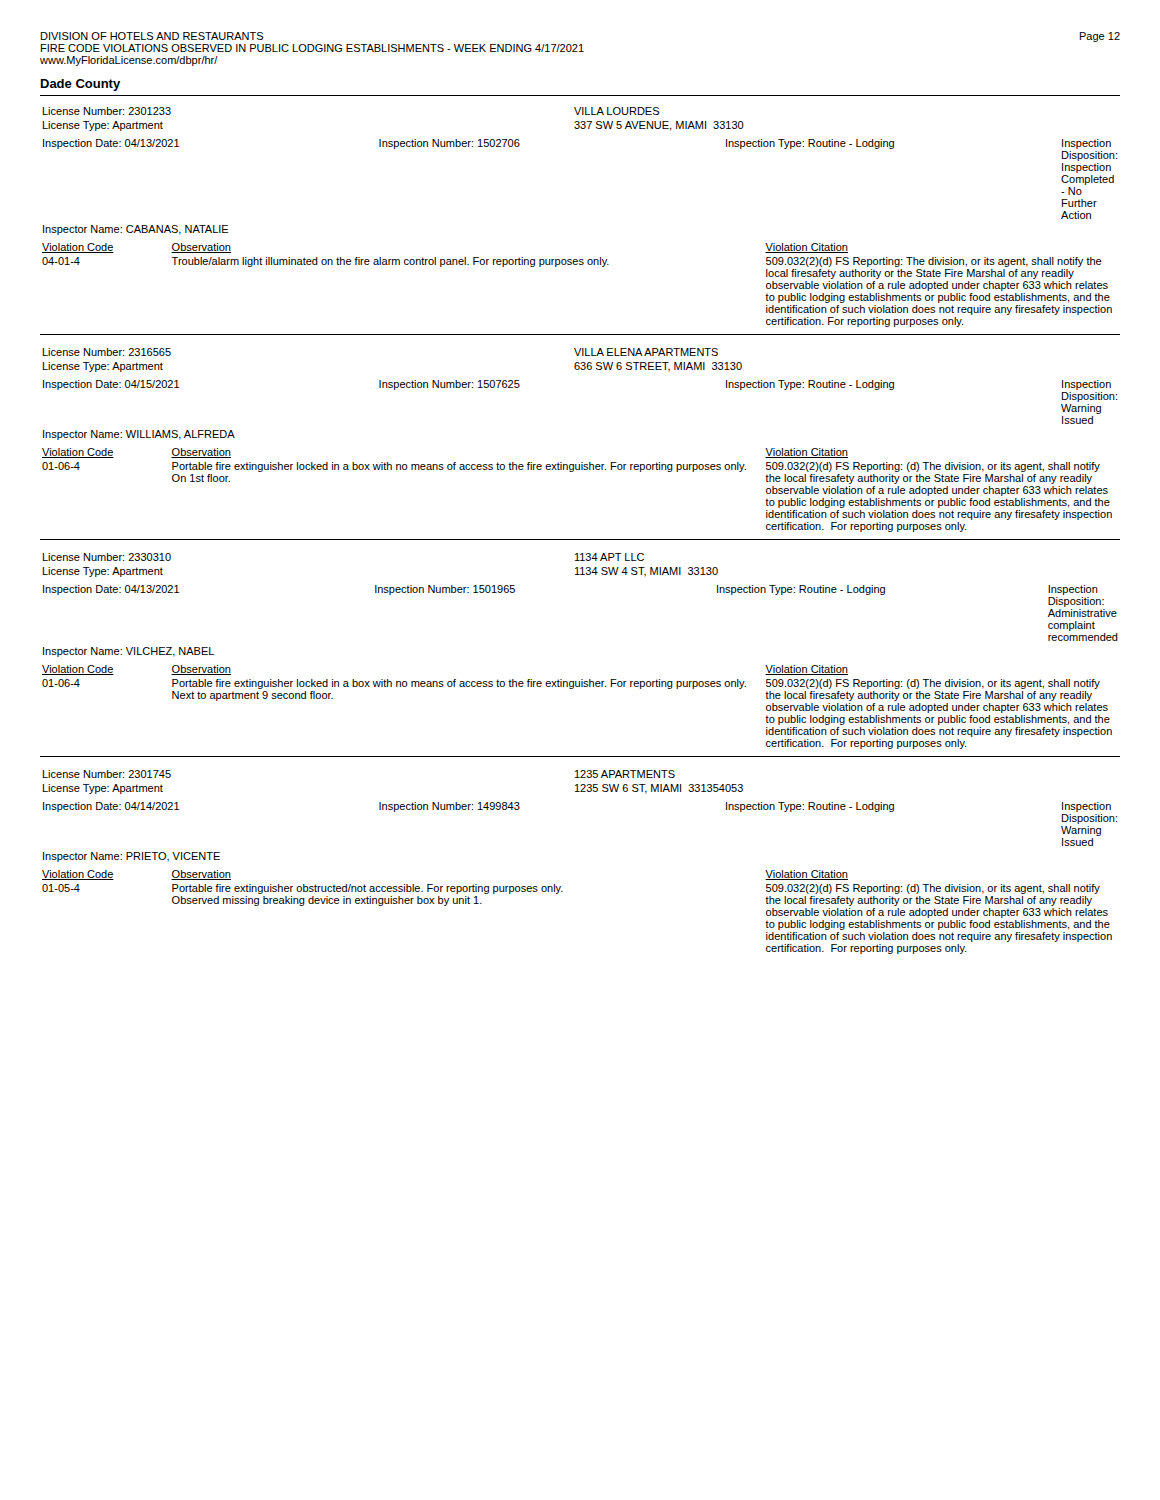Page 12
DIVISION OF HOTELS AND RESTAURANTS
FIRE CODE VIOLATIONS OBSERVED IN PUBLIC LODGING ESTABLISHMENTS - WEEK ENDING 4/17/2021
www.MyFloridaLicense.com/dbpr/hr/
Dade County
| License Number: 2301233 | VILLA LOURDES |
| License Type: Apartment | 337 SW 5 AVENUE, MIAMI 33130 |
| Inspection Date: 04/13/2021 | Inspection Number: 1502706 | Inspection Type: Routine - Lodging | Inspection Disposition: Inspection Completed - No Further Action |
| Inspector Name: CABANAS, NATALIE | | | |
| Violation Code | Observation | Violation Citation |
| 04-01-4 | Trouble/alarm light illuminated on the fire alarm control panel. For reporting purposes only. | 509.032(2)(d) FS Reporting: The division, or its agent, shall notify the local firesafety authority or the State Fire Marshal of any readily observable violation of a rule adopted under chapter 633 which relates to public lodging establishments or public food establishments, and the identification of such violation does not require any firesafety inspection certification. For reporting purposes only. |
| License Number: 2316565 | VILLA ELENA APARTMENTS |
| License Type: Apartment | 636 SW 6 STREET, MIAMI 33130 |
| Inspection Date: 04/15/2021 | Inspection Number: 1507625 | Inspection Type: Routine - Lodging | Inspection Disposition: Warning Issued |
| Inspector Name: WILLIAMS, ALFREDA | | | |
| Violation Code | Observation | Violation Citation |
| 01-06-4 | Portable fire extinguisher locked in a box with no means of access to the fire extinguisher. For reporting purposes only. On 1st floor. | 509.032(2)(d) FS Reporting: (d) The division, or its agent, shall notify the local firesafety authority or the State Fire Marshal of any readily observable violation of a rule adopted under chapter 633 which relates to public lodging establishments or public food establishments, and the identification of such violation does not require any firesafety inspection certification. For reporting purposes only. |
| License Number: 2330310 | 1134 APT LLC |
| License Type: Apartment | 1134 SW 4 ST, MIAMI 33130 |
| Inspection Date: 04/13/2021 | Inspection Number: 1501965 | Inspection Type: Routine - Lodging | Inspection Disposition: Administrative complaint recommended |
| Inspector Name: VILCHEZ, NABEL | | | |
| Violation Code | Observation | Violation Citation |
| 01-06-4 | Portable fire extinguisher locked in a box with no means of access to the fire extinguisher. For reporting purposes only. Next to apartment 9 second floor. | 509.032(2)(d) FS Reporting: (d) The division, or its agent, shall notify the local firesafety authority or the State Fire Marshal of any readily observable violation of a rule adopted under chapter 633 which relates to public lodging establishments or public food establishments, and the identification of such violation does not require any firesafety inspection certification. For reporting purposes only. |
| License Number: 2301745 | 1235 APARTMENTS |
| License Type: Apartment | 1235 SW 6 ST, MIAMI 331354053 |
| Inspection Date: 04/14/2021 | Inspection Number: 1499843 | Inspection Type: Routine - Lodging | Inspection Disposition: Warning Issued |
| Inspector Name: PRIETO, VICENTE | | | |
| Violation Code | Observation | Violation Citation |
| 01-05-4 | Portable fire extinguisher obstructed/not accessible. For reporting purposes only. Observed missing breaking device in extinguisher box by unit 1. | 509.032(2)(d) FS Reporting: (d) The division, or its agent, shall notify the local firesafety authority or the State Fire Marshal of any readily observable violation of a rule adopted under chapter 633 which relates to public lodging establishments or public food establishments, and the identification of such violation does not require any firesafety inspection certification. For reporting purposes only. |